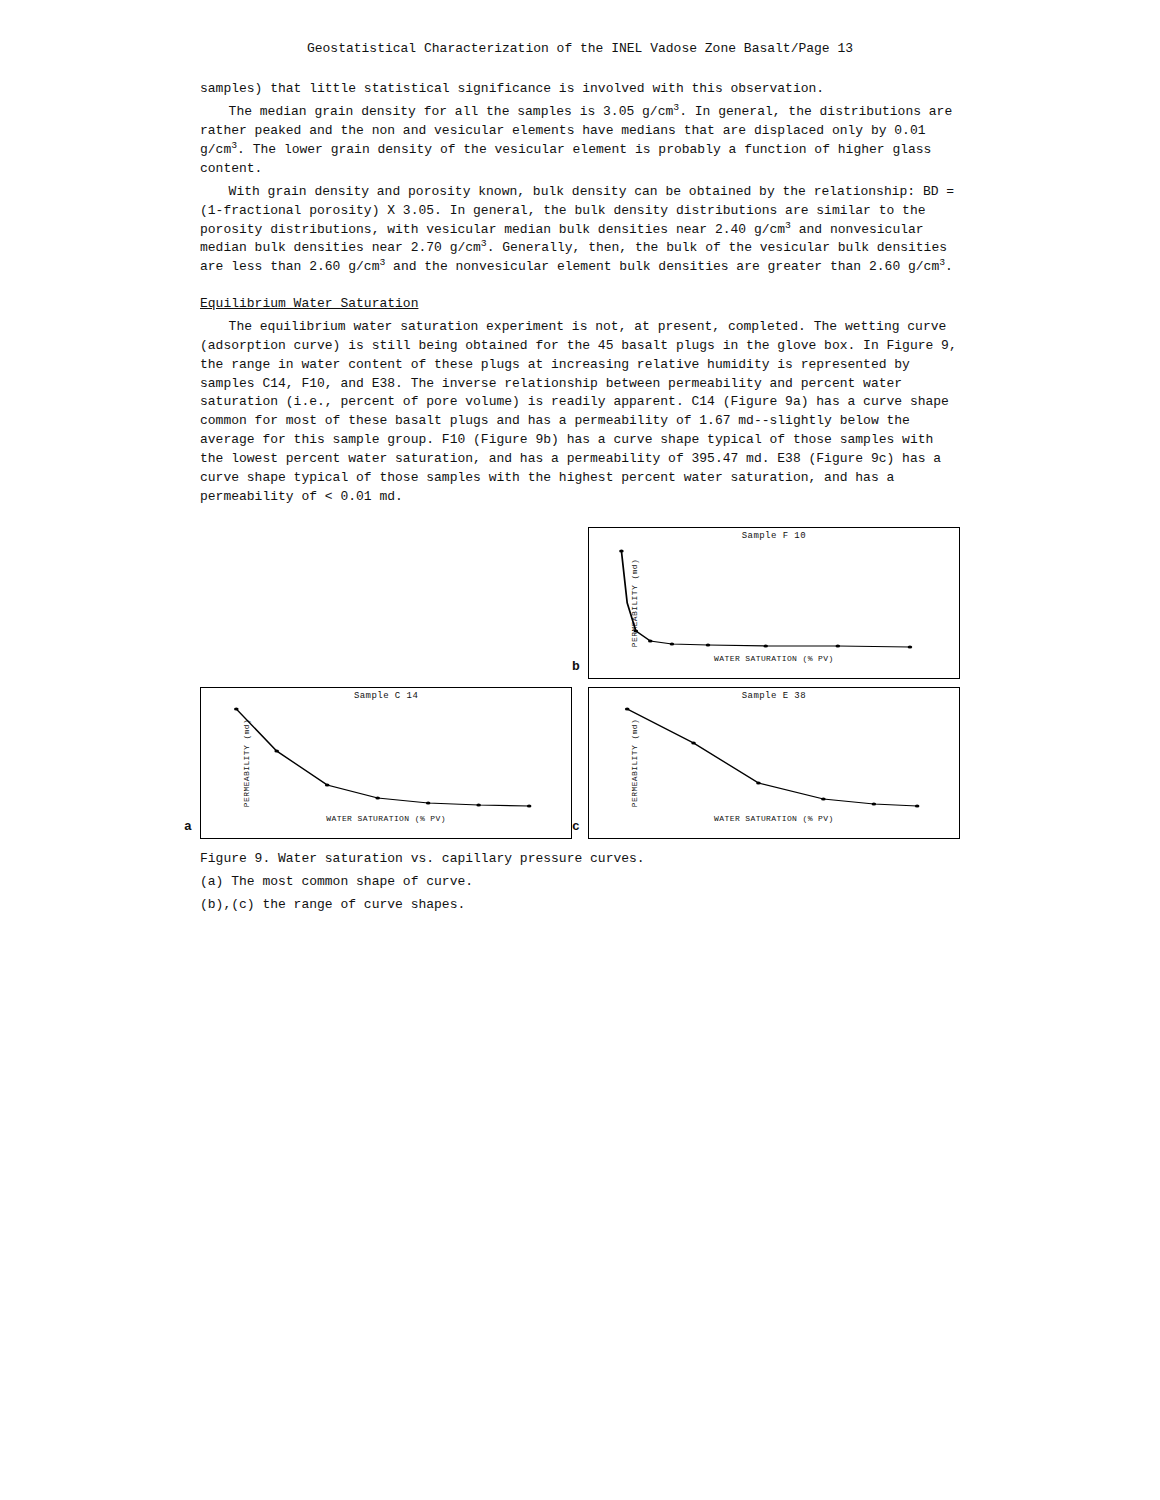Geostatistical Characterization of the INEL Vadose Zone Basalt/Page 13
samples) that little statistical significance is involved with this observation.
The median grain density for all the samples is 3.05 g/cm3. In general, the distributions are rather peaked and the non and vesicular elements have medians that are displaced only by 0.01 g/cm3. The lower grain density of the vesicular element is probably a function of higher glass content.
With grain density and porosity known, bulk density can be obtained by the relationship: BD = (1-fractional porosity) X 3.05. In general, the bulk density distributions are similar to the porosity distributions, with vesicular median bulk densities near 2.40 g/cm3 and nonvesicular median bulk densities near 2.70 g/cm3. Generally, then, the bulk of the vesicular bulk densities are less than 2.60 g/cm3 and the nonvesicular element bulk densities are greater than 2.60 g/cm3.
Equilibrium Water Saturation
The equilibrium water saturation experiment is not, at present, completed. The wetting curve (adsorption curve) is still being obtained for the 45 basalt plugs in the glove box. In Figure 9, the range in water content of these plugs at increasing relative humidity is represented by samples C14, F10, and E38. The inverse relationship between permeability and percent water saturation (i.e., percent of pore volume) is readily apparent. C14 (Figure 9a) has a curve shape common for most of these basalt plugs and has a permeability of 1.67 md--slightly below the average for this sample group. F10 (Figure 9b) has a curve shape typical of those samples with the lowest percent water saturation, and has a permeability of 395.47 md. E38 (Figure 9c) has a curve shape typical of those samples with the highest percent water saturation, and has a permeability of < 0.01 md.
Sample F 10
PERMEABILITY (md)
WATER SATURATION (% PV)
b
Sample C 14
PERMEABILITY (md)
WATER SATURATION (% PV)
a
Sample E 38
PERMEABILITY (md)
WATER SATURATION (% PV)
c
Figure 9. Water saturation vs. capillary pressure curves.
(a) The most common shape of curve.
(b),(c) the range of curve shapes.